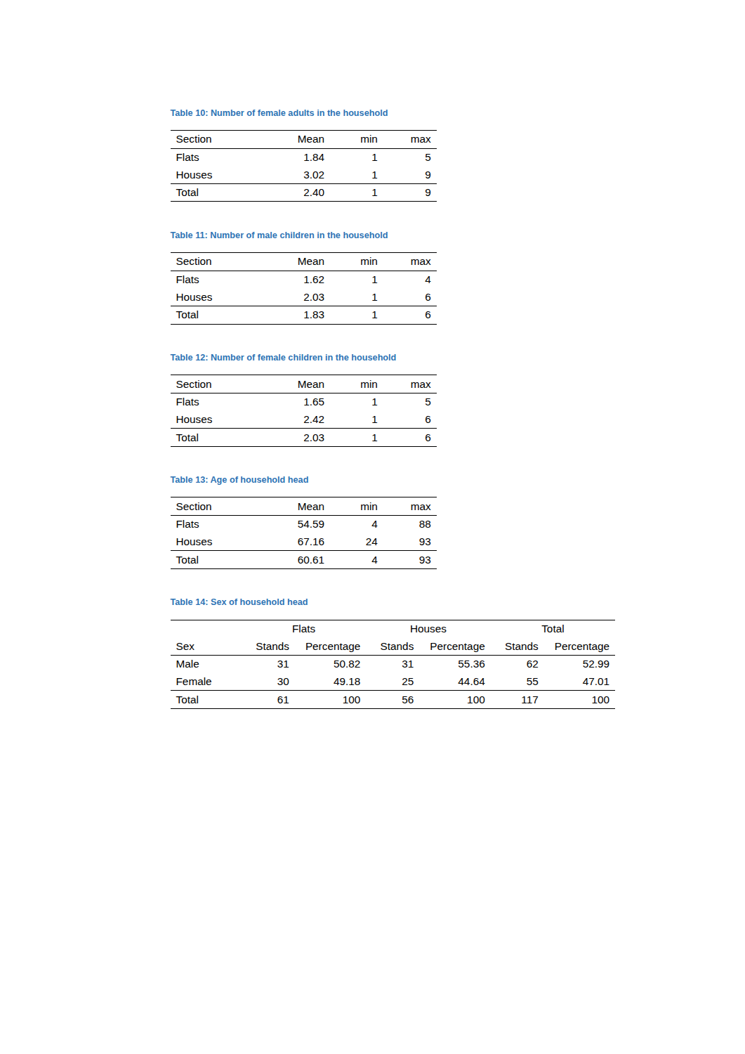Table 10: Number of female adults in the household
| Section | Mean | min | max |
| --- | --- | --- | --- |
| Flats | 1.84 | 1 | 5 |
| Houses | 3.02 | 1 | 9 |
| Total | 2.40 | 1 | 9 |
Table 11: Number of male children in the household
| Section | Mean | min | max |
| --- | --- | --- | --- |
| Flats | 1.62 | 1 | 4 |
| Houses | 2.03 | 1 | 6 |
| Total | 1.83 | 1 | 6 |
Table 12: Number of female children in the household
| Section | Mean | min | max |
| --- | --- | --- | --- |
| Flats | 1.65 | 1 | 5 |
| Houses | 2.42 | 1 | 6 |
| Total | 2.03 | 1 | 6 |
Table 13: Age of household head
| Section | Mean | min | max |
| --- | --- | --- | --- |
| Flats | 54.59 | 4 | 88 |
| Houses | 67.16 | 24 | 93 |
| Total | 60.61 | 4 | 93 |
Table 14: Sex of household head
| | Flats | Houses | Total |
| --- | --- | --- | --- |
| Sex | Stands | Percentage | Stands | Percentage | Stands | Percentage |
| Male | 31 | 50.82 | 31 | 55.36 | 62 | 52.99 |
| Female | 30 | 49.18 | 25 | 44.64 | 55 | 47.01 |
| Total | 61 | 100 | 56 | 100 | 117 | 100 |